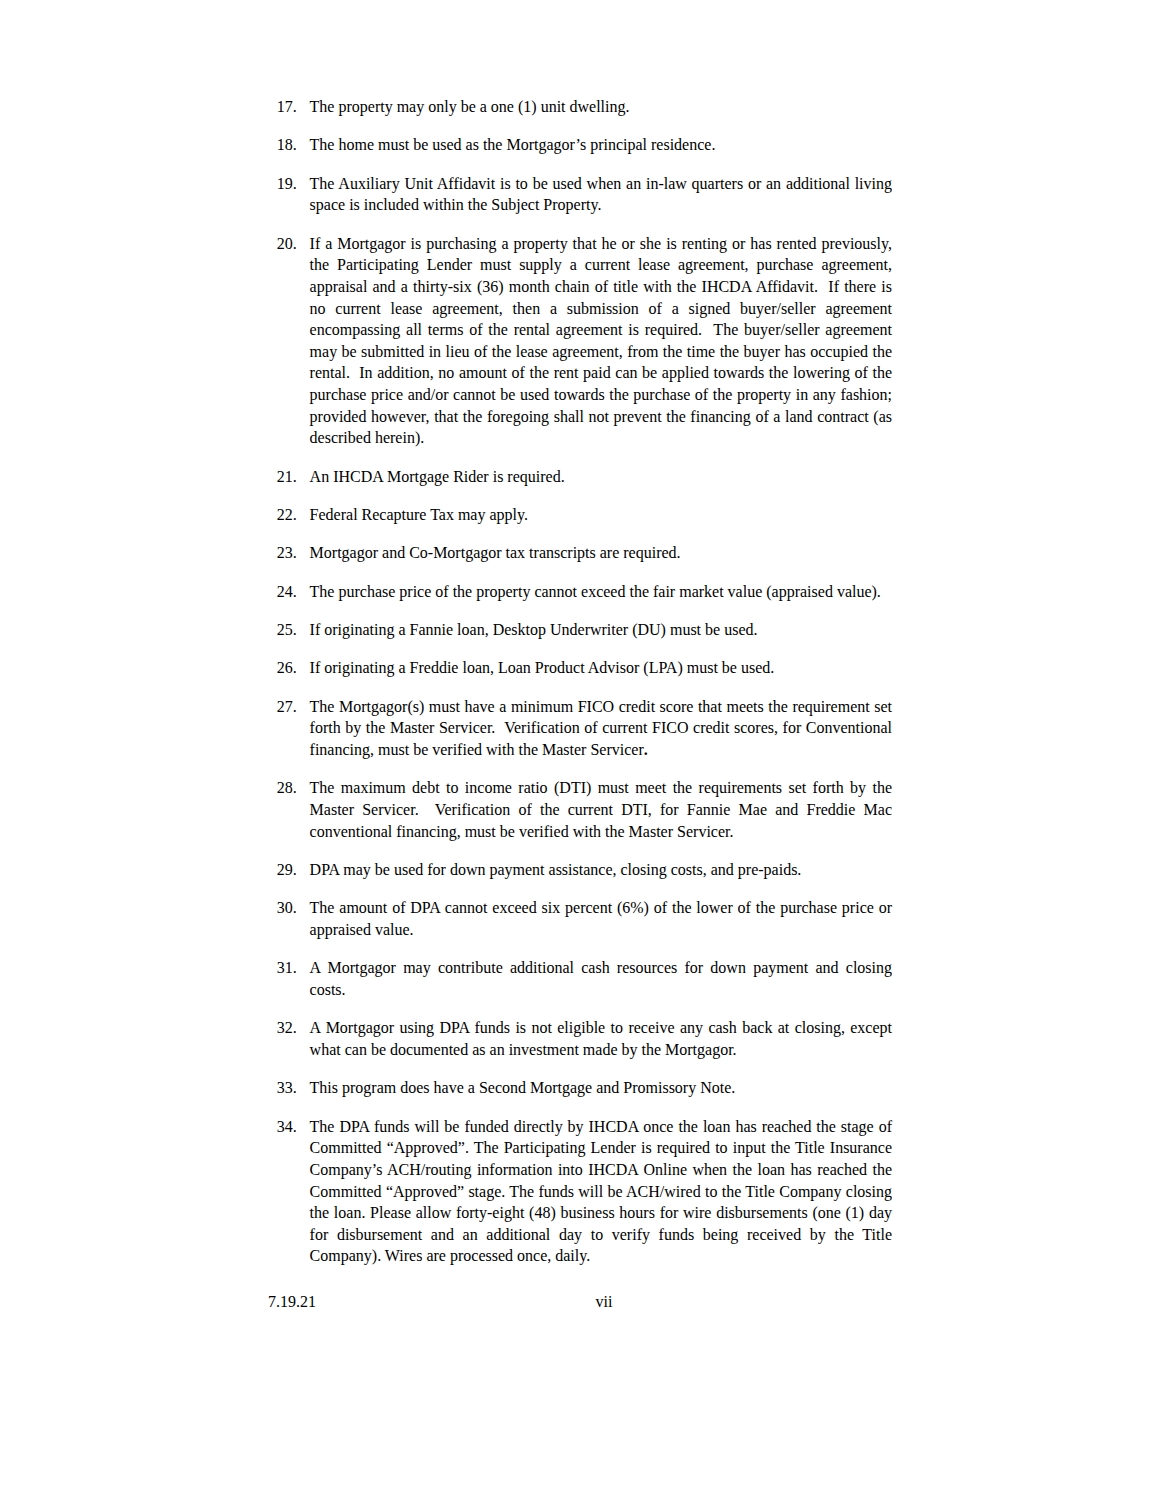17. The property may only be a one (1) unit dwelling.
18. The home must be used as the Mortgagor’s principal residence.
19. The Auxiliary Unit Affidavit is to be used when an in-law quarters or an additional living space is included within the Subject Property.
20. If a Mortgagor is purchasing a property that he or she is renting or has rented previously, the Participating Lender must supply a current lease agreement, purchase agreement, appraisal and a thirty-six (36) month chain of title with the IHCDA Affidavit. If there is no current lease agreement, then a submission of a signed buyer/seller agreement encompassing all terms of the rental agreement is required. The buyer/seller agreement may be submitted in lieu of the lease agreement, from the time the buyer has occupied the rental. In addition, no amount of the rent paid can be applied towards the lowering of the purchase price and/or cannot be used towards the purchase of the property in any fashion; provided however, that the foregoing shall not prevent the financing of a land contract (as described herein).
21. An IHCDA Mortgage Rider is required.
22. Federal Recapture Tax may apply.
23. Mortgagor and Co-Mortgagor tax transcripts are required.
24. The purchase price of the property cannot exceed the fair market value (appraised value).
25. If originating a Fannie loan, Desktop Underwriter (DU) must be used.
26. If originating a Freddie loan, Loan Product Advisor (LPA) must be used.
27. The Mortgagor(s) must have a minimum FICO credit score that meets the requirement set forth by the Master Servicer. Verification of current FICO credit scores, for Conventional financing, must be verified with the Master Servicer.
28. The maximum debt to income ratio (DTI) must meet the requirements set forth by the Master Servicer. Verification of the current DTI, for Fannie Mae and Freddie Mac conventional financing, must be verified with the Master Servicer.
29. DPA may be used for down payment assistance, closing costs, and pre-paids.
30. The amount of DPA cannot exceed six percent (6%) of the lower of the purchase price or appraised value.
31. A Mortgagor may contribute additional cash resources for down payment and closing costs.
32. A Mortgagor using DPA funds is not eligible to receive any cash back at closing, except what can be documented as an investment made by the Mortgagor.
33. This program does have a Second Mortgage and Promissory Note.
34. The DPA funds will be funded directly by IHCDA once the loan has reached the stage of Committed “Approved”. The Participating Lender is required to input the Title Insurance Company’s ACH/routing information into IHCDA Online when the loan has reached the Committed “Approved” stage. The funds will be ACH/wired to the Title Company closing the loan. Please allow forty-eight (48) business hours for wire disbursements (one (1) day for disbursement and an additional day to verify funds being received by the Title Company). Wires are processed once, daily.
7.19.21
vii